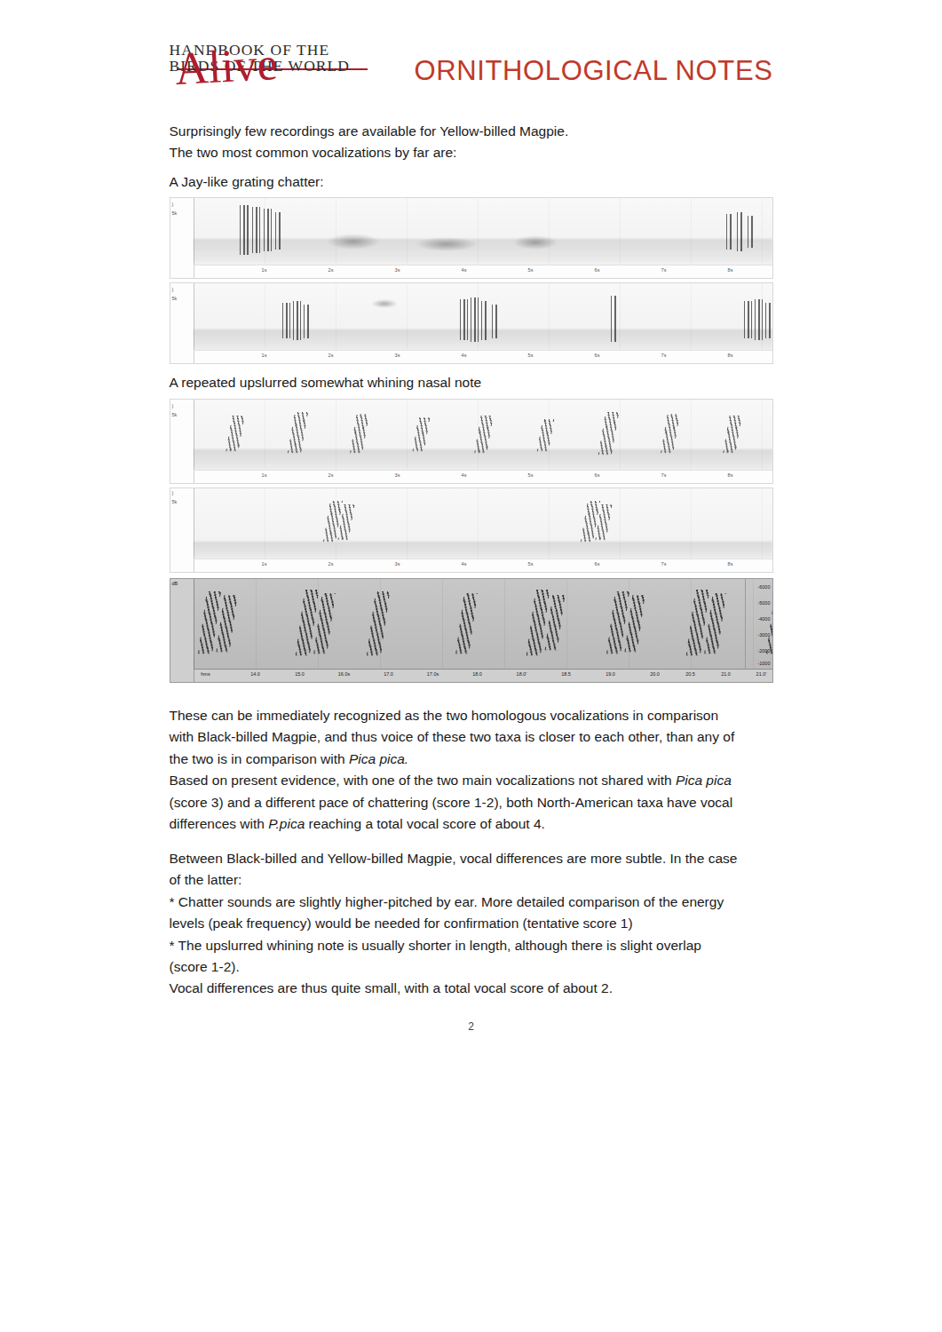Handbook of the Birds of the World
Alive
Ornithological Notes
Surprisingly few recordings are available for Yellow-billed Magpie.
The two most common vocalizations by far are:
A Jay-like grating chatter:
)
5k
1s 2s 3s 4s 5s 6s 7s 8s 9s 10s
)
5k
1s 2s 3s 4s 5s 6s 7s 8s 9s 10s
A repeated upslurred somewhat whining nasal note
)
5k
1s 2s 3s 4s 5s 6s 7s 8s 9s 10s
)
5k
1s 2s 3s 4s 5s 6s 7s 8s 9s 10s
dB
-6000
-5000
-4000
-3000
-2000
-1000
hms 14.0 15.0 16.0s 17.0 17.0s 18.0 18.0' 18.5 19.0 20.0 20.5 21.0 21.0' 22.0 22.5 23.0 23.5 hms
These can be immediately recognized as the two homologous vocalizations in comparison
with Black-billed Magpie, and thus voice of these two taxa is closer to each other, than any of
the two is in comparison with Pica pica.
Based on present evidence, with one of the two main vocalizations not shared with Pica pica
(score 3) and a different pace of chattering (score 1-2), both North-American taxa have vocal
differences with P.pica reaching a total vocal score of about 4.
Between Black-billed and Yellow-billed Magpie, vocal differences are more subtle. In the case
of the latter:
* Chatter sounds are slightly higher-pitched by ear. More detailed comparison of the energy
levels (peak frequency) would be needed for confirmation (tentative score 1)
* The upslurred whining note is usually shorter in length, although there is slight overlap
(score 1-2).
Vocal differences are thus quite small, with a total vocal score of about 2.
2